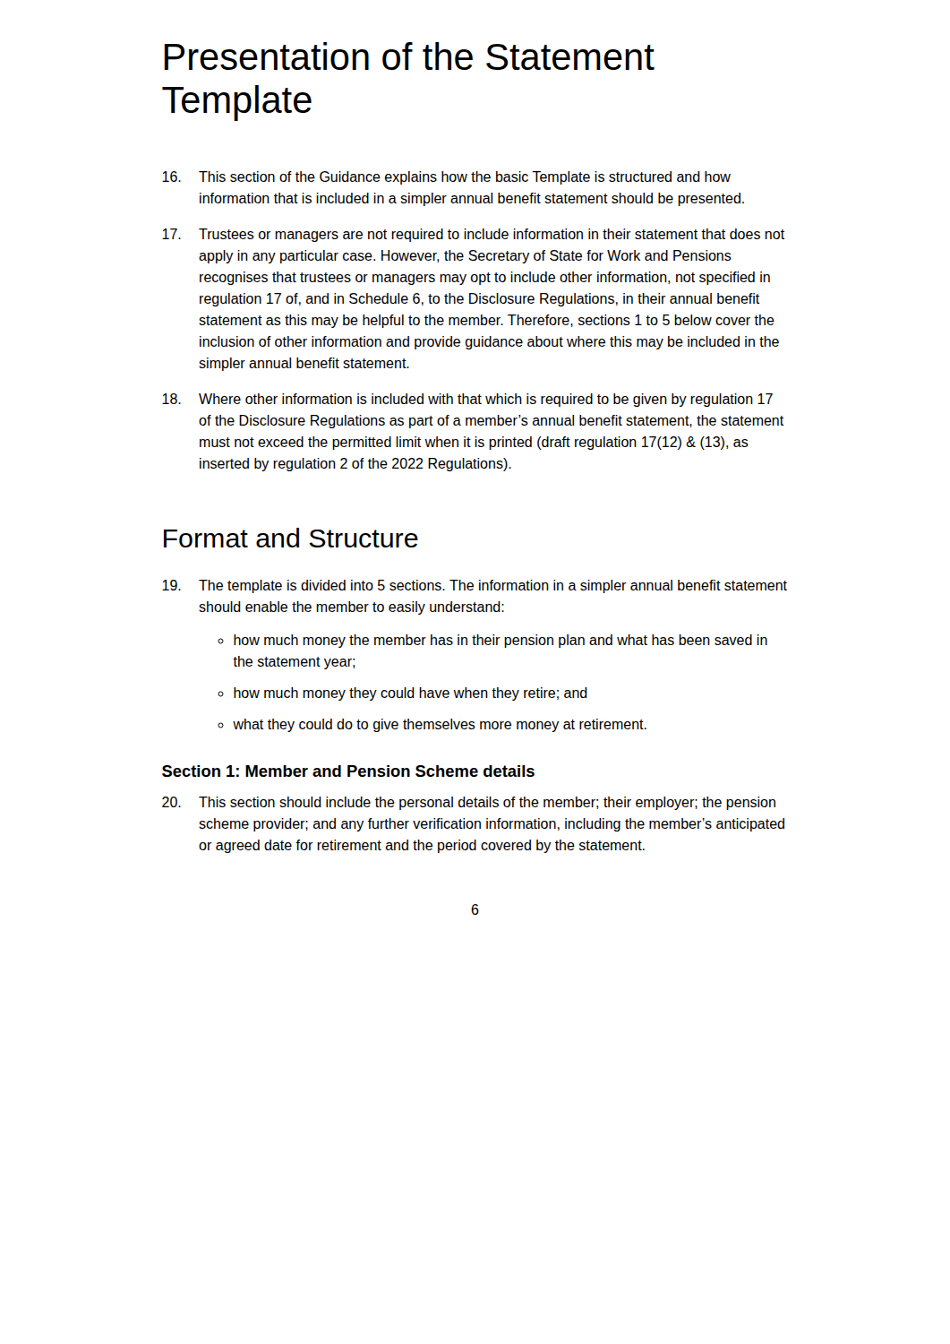Presentation of the Statement Template
16. This section of the Guidance explains how the basic Template is structured and how information that is included in a simpler annual benefit statement should be presented.
17. Trustees or managers are not required to include information in their statement that does not apply in any particular case. However, the Secretary of State for Work and Pensions recognises that trustees or managers may opt to include other information, not specified in regulation 17 of, and in Schedule 6, to the Disclosure Regulations, in their annual benefit statement as this may be helpful to the member. Therefore, sections 1 to 5 below cover the inclusion of other information and provide guidance about where this may be included in the simpler annual benefit statement.
18. Where other information is included with that which is required to be given by regulation 17 of the Disclosure Regulations as part of a member’s annual benefit statement, the statement must not exceed the permitted limit when it is printed (draft regulation 17(12) & (13), as inserted by regulation 2 of the 2022 Regulations).
Format and Structure
19. The template is divided into 5 sections. The information in a simpler annual benefit statement should enable the member to easily understand:
how much money the member has in their pension plan and what has been saved in the statement year;
how much money they could have when they retire; and
what they could do to give themselves more money at retirement.
Section 1: Member and Pension Scheme details
20. This section should include the personal details of the member; their employer; the pension scheme provider; and any further verification information, including the member’s anticipated or agreed date for retirement and the period covered by the statement.
6